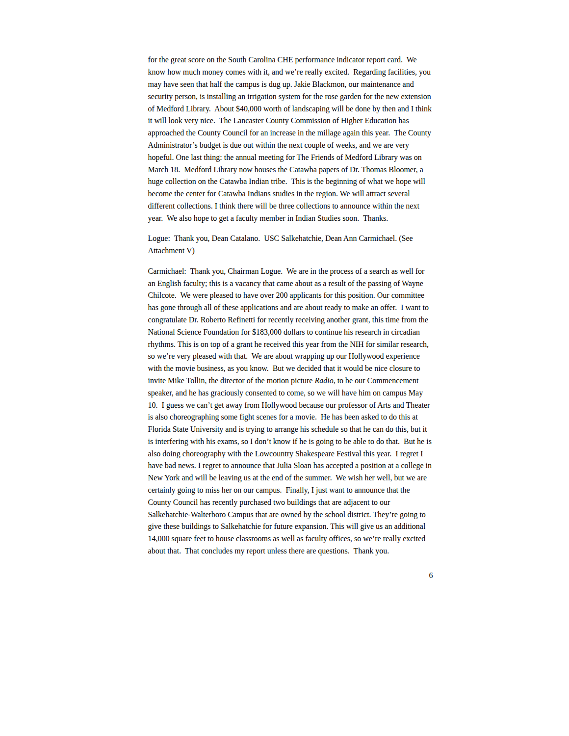for the great score on the South Carolina CHE performance indicator report card. We know how much money comes with it, and we’re really excited. Regarding facilities, you may have seen that half the campus is dug up. Jakie Blackmon, our maintenance and security person, is installing an irrigation system for the rose garden for the new extension of Medford Library. About $40,000 worth of landscaping will be done by then and I think it will look very nice. The Lancaster County Commission of Higher Education has approached the County Council for an increase in the millage again this year. The County Administrator’s budget is due out within the next couple of weeks, and we are very hopeful. One last thing: the annual meeting for The Friends of Medford Library was on March 18. Medford Library now houses the Catawba papers of Dr. Thomas Bloomer, a huge collection on the Catawba Indian tribe. This is the beginning of what we hope will become the center for Catawba Indians studies in the region. We will attract several different collections. I think there will be three collections to announce within the next year. We also hope to get a faculty member in Indian Studies soon. Thanks.
Logue: Thank you, Dean Catalano. USC Salkehatchie, Dean Ann Carmichael. (See Attachment V)
Carmichael: Thank you, Chairman Logue. We are in the process of a search as well for an English faculty; this is a vacancy that came about as a result of the passing of Wayne Chilcote. We were pleased to have over 200 applicants for this position. Our committee has gone through all of these applications and are about ready to make an offer. I want to congratulate Dr. Roberto Refinetti for recently receiving another grant, this time from the National Science Foundation for $183,000 dollars to continue his research in circadian rhythms. This is on top of a grant he received this year from the NIH for similar research, so we’re very pleased with that. We are about wrapping up our Hollywood experience with the movie business, as you know. But we decided that it would be nice closure to invite Mike Tollin, the director of the motion picture Radio, to be our Commencement speaker, and he has graciously consented to come, so we will have him on campus May 10. I guess we can’t get away from Hollywood because our professor of Arts and Theater is also choreographing some fight scenes for a movie. He has been asked to do this at Florida State University and is trying to arrange his schedule so that he can do this, but it is interfering with his exams, so I don’t know if he is going to be able to do that. But he is also doing choreography with the Lowcountry Shakespeare Festival this year. I regret I have bad news. I regret to announce that Julia Sloan has accepted a position at a college in New York and will be leaving us at the end of the summer. We wish her well, but we are certainly going to miss her on our campus. Finally, I just want to announce that the County Council has recently purchased two buildings that are adjacent to our Salkehatchie-Walterboro Campus that are owned by the school district. They’re going to give these buildings to Salkehatchie for future expansion. This will give us an additional 14,000 square feet to house classrooms as well as faculty offices, so we’re really excited about that. That concludes my report unless there are questions. Thank you.
6